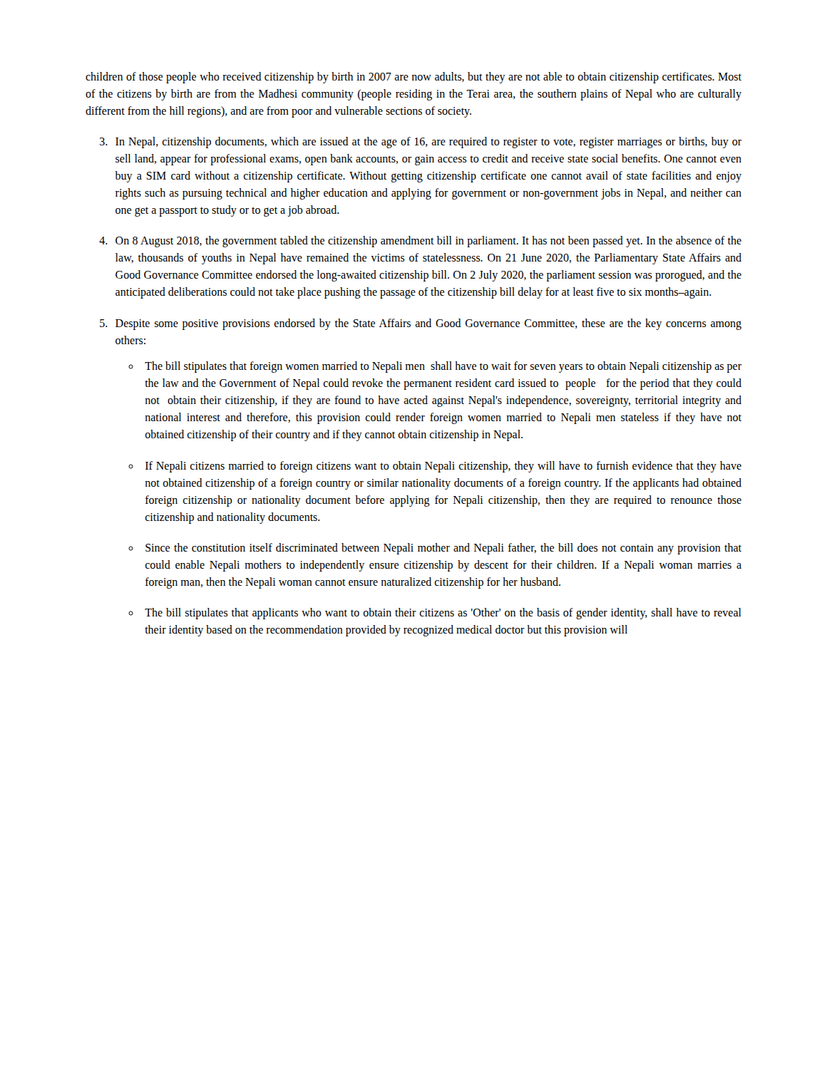children of those people who received citizenship by birth in 2007 are now adults, but they are not able to obtain citizenship certificates. Most of the citizens by birth are from the Madhesi community (people residing in the Terai area, the southern plains of Nepal who are culturally different from the hill regions), and are from poor and vulnerable sections of society.
In Nepal, citizenship documents, which are issued at the age of 16, are required to register to vote, register marriages or births, buy or sell land, appear for professional exams, open bank accounts, or gain access to credit and receive state social benefits. One cannot even buy a SIM card without a citizenship certificate. Without getting citizenship certificate one cannot avail of state facilities and enjoy rights such as pursuing technical and higher education and applying for government or non-government jobs in Nepal, and neither can one get a passport to study or to get a job abroad.
On 8 August 2018, the government tabled the citizenship amendment bill in parliament. It has not been passed yet. In the absence of the law, thousands of youths in Nepal have remained the victims of statelessness. On 21 June 2020, the Parliamentary State Affairs and Good Governance Committee endorsed the long-awaited citizenship bill. On 2 July 2020, the parliament session was prorogued, and the anticipated deliberations could not take place pushing the passage of the citizenship bill delay for at least five to six months–again.
Despite some positive provisions endorsed by the State Affairs and Good Governance Committee, these are the key concerns among others:
The bill stipulates that foreign women married to Nepali men shall have to wait for seven years to obtain Nepali citizenship as per the law and the Government of Nepal could revoke the permanent resident card issued to people for the period that they could not obtain their citizenship, if they are found to have acted against Nepal's independence, sovereignty, territorial integrity and national interest and therefore, this provision could render foreign women married to Nepali men stateless if they have not obtained citizenship of their country and if they cannot obtain citizenship in Nepal.
If Nepali citizens married to foreign citizens want to obtain Nepali citizenship, they will have to furnish evidence that they have not obtained citizenship of a foreign country or similar nationality documents of a foreign country. If the applicants had obtained foreign citizenship or nationality document before applying for Nepali citizenship, then they are required to renounce those citizenship and nationality documents.
Since the constitution itself discriminated between Nepali mother and Nepali father, the bill does not contain any provision that could enable Nepali mothers to independently ensure citizenship by descent for their children. If a Nepali woman marries a foreign man, then the Nepali woman cannot ensure naturalized citizenship for her husband.
The bill stipulates that applicants who want to obtain their citizens as 'Other' on the basis of gender identity, shall have to reveal their identity based on the recommendation provided by recognized medical doctor but this provision will